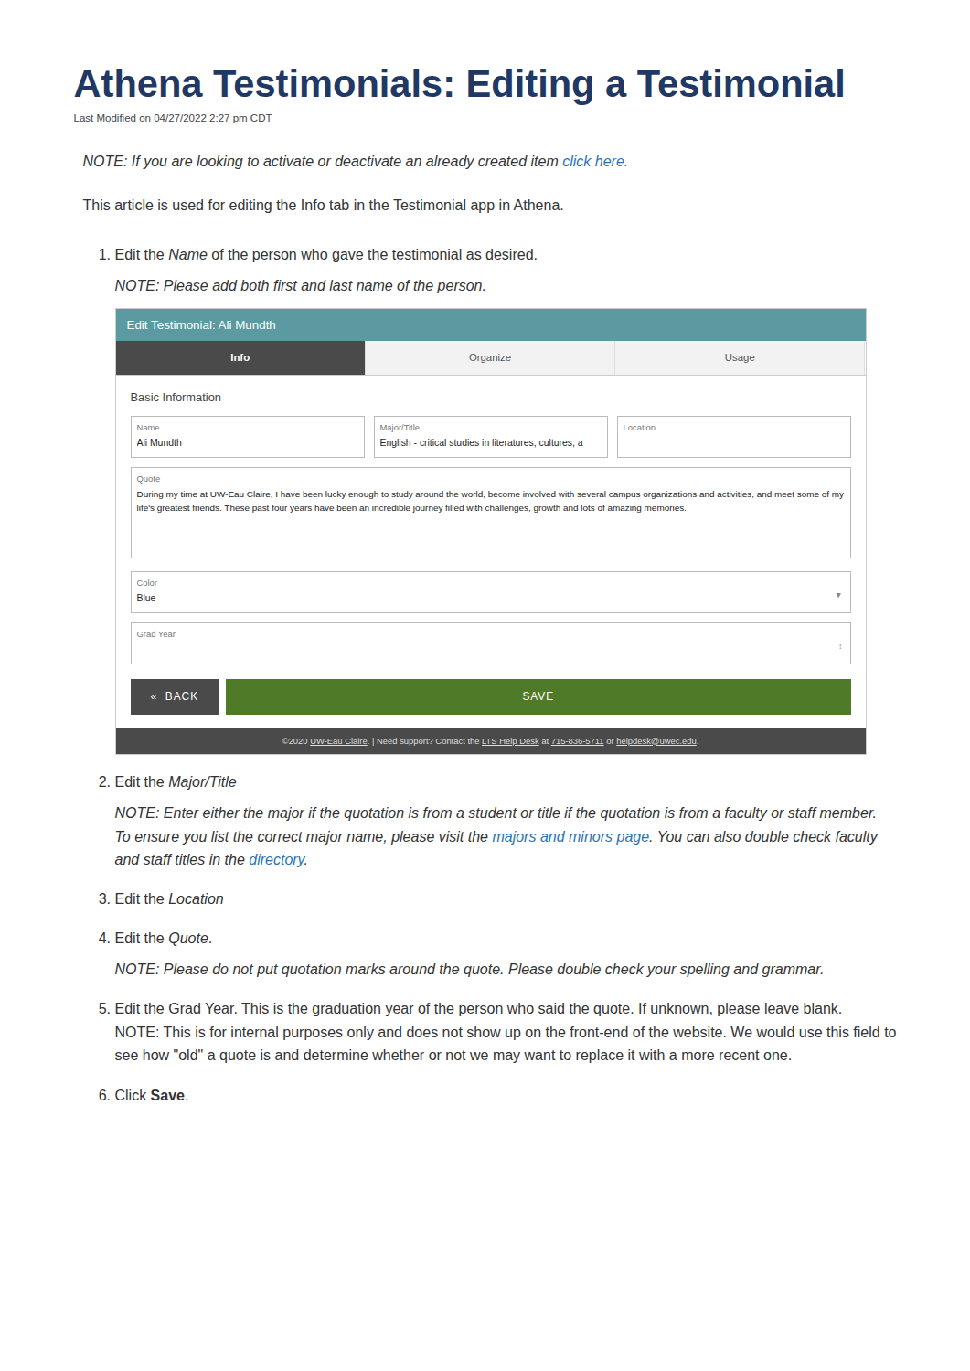Athena Testimonials: Editing a Testimonial
Last Modified on 04/27/2022 2:27 pm CDT
NOTE: If you are looking to activate or deactivate an already created item click here.
This article is used for editing the Info tab in the Testimonial app in Athena.
Edit the Name of the person who gave the testimonial as desired. NOTE: Please add both first and last name of the person.
Edit Testimonial: Ali Mundth
Info
Organize
Usage
Basic Information
Name
Ali Mundth
Major/Title
English - critical studies in literatures, cultures, a
Location
Quote
During my time at UW-Eau Claire, I have been lucky enough to study around the world, become involved with several campus organizations and activities, and meet some of my life's greatest friends. These past four years have been an incredible journey filled with challenges, growth and lots of amazing memories.
Color
Blue
▼
Grad Year
↕
« BACK
SAVE
©2020 UW-Eau Claire. | Need support? Contact the LTS Help Desk at 715-836-5711 or helpdesk@uwec.edu.
Edit the Major/Title NOTE: Enter either the major if the quotation is from a student or title if the quotation is from a faculty or staff member. To ensure you list the correct major name, please visit the majors and minors page. You can also double check faculty and staff titles in the directory.
Edit the Location
Edit the Quote. NOTE: Please do not put quotation marks around the quote. Please double check your spelling and grammar.
Edit the Grad Year. This is the graduation year of the person who said the quote. If unknown, please leave blank.
NOTE: This is for internal purposes only and does not show up on the front-end of the website. We would use this field to see how "old" a quote is and determine whether or not we may want to replace it with a more recent one.
Click Save.